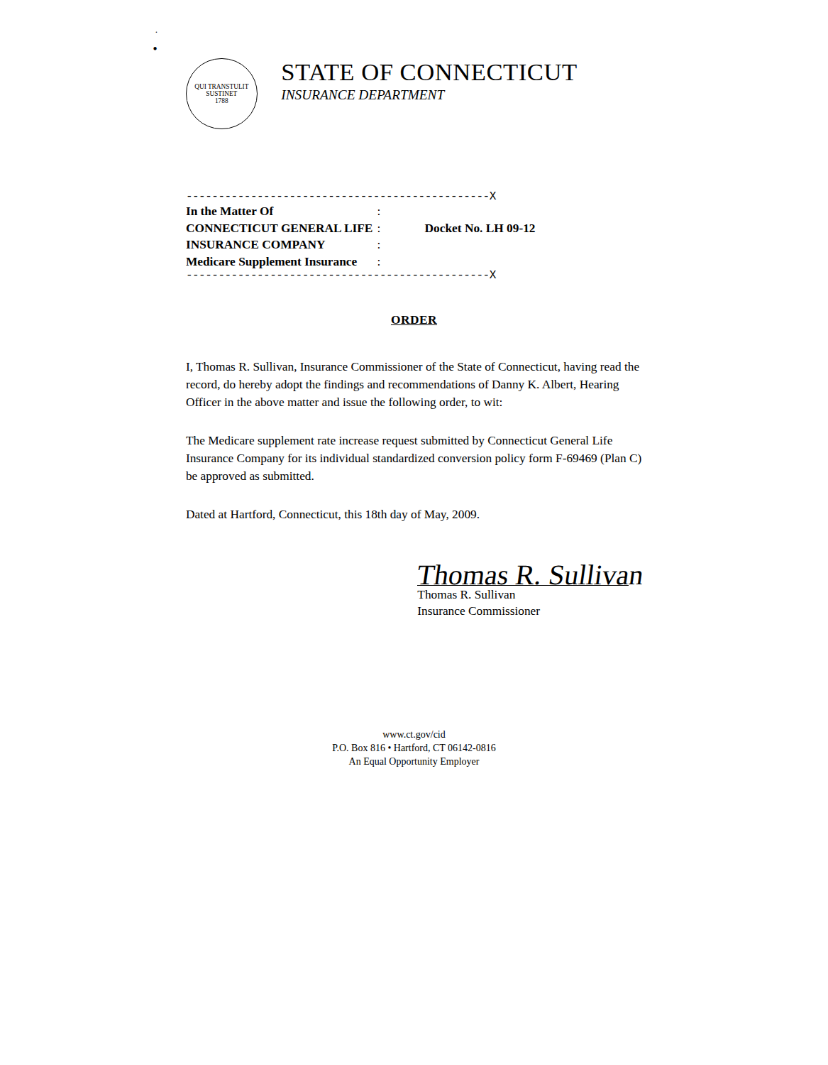. •
QUI TRANSTULIT SUSTINET
1788
STATE OF CONNECTICUT
INSURANCE DEPARTMENT
-----------------------------------------------X
| In the Matter Of | : | |
| CONNECTICUT GENERAL LIFE | : | Docket No. LH 09-12 |
| INSURANCE COMPANY | : | |
| Medicare Supplement Insurance | : | |
-----------------------------------------------X
ORDER
I, Thomas R. Sullivan, Insurance Commissioner of the State of Connecticut, having read the record, do hereby adopt the findings and recommendations of Danny K. Albert, Hearing Officer in the above matter and issue the following order, to wit:
The Medicare supplement rate increase request submitted by Connecticut General Life Insurance Company for its individual standardized conversion policy form F-69469 (Plan C) be approved as submitted.
Dated at Hartford, Connecticut, this 18th day of May, 2009.
Thomas R. Sullivan
Thomas R. Sullivan
Insurance Commissioner
www.ct.gov/cid
P.O. Box 816 • Hartford, CT 06142-0816
An Equal Opportunity Employer